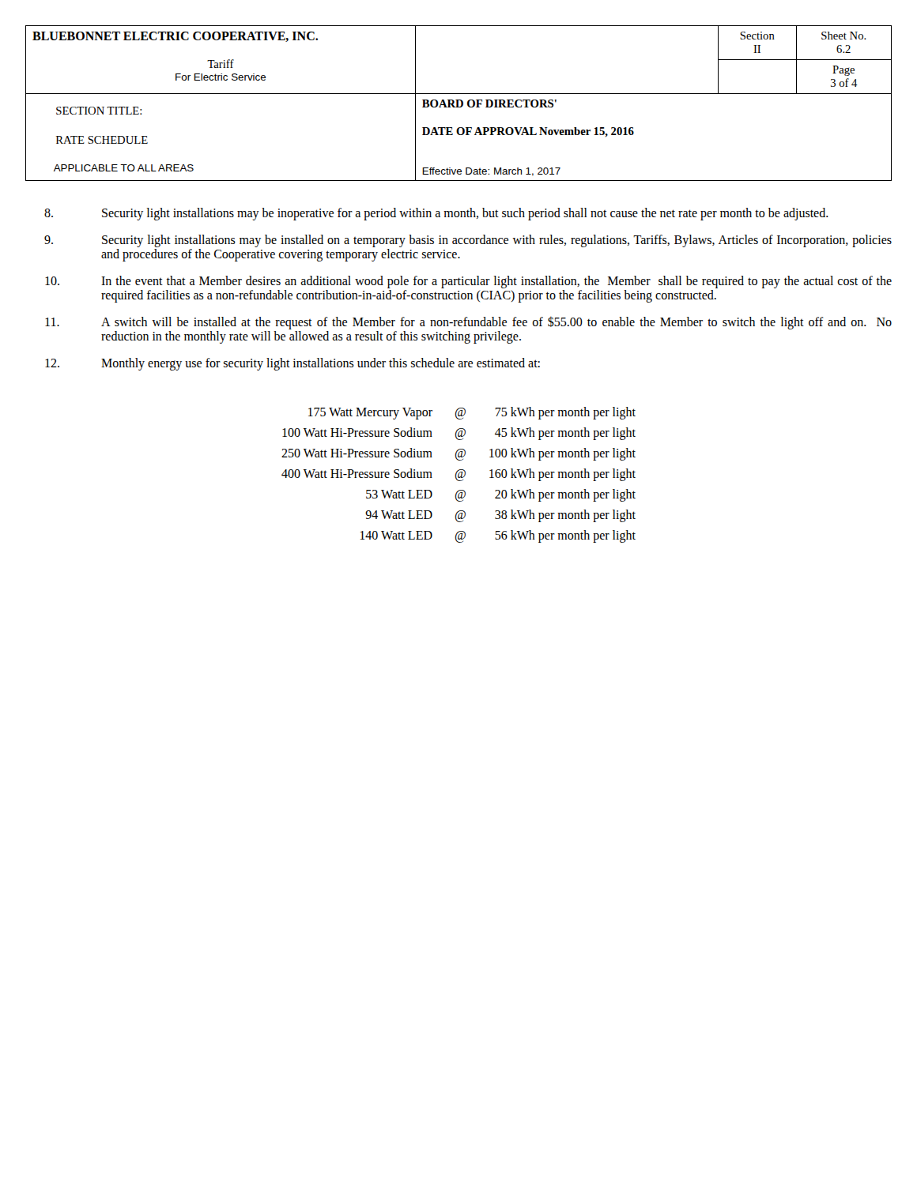| BLUEBONNET ELECTRIC COOPERATIVE, INC. Tariff For Electric Service | | Section II | Sheet No. 6.2 |
| | Page 3 of 4 |
| SECTION TITLE: RATE SCHEDULE APPLICABLE TO ALL AREAS | BOARD OF DIRECTORS' DATE OF APPROVAL November 15, 2016 Effective Date: March 1, 2017 |
8. Security light installations may be inoperative for a period within a month, but such period shall not cause the net rate per month to be adjusted.
9. Security light installations may be installed on a temporary basis in accordance with rules, regulations, Tariffs, Bylaws, Articles of Incorporation, policies and procedures of the Cooperative covering temporary electric service.
10. In the event that a Member desires an additional wood pole for a particular light installation, the Member shall be required to pay the actual cost of the required facilities as a non-refundable contribution-in-aid-of-construction (CIAC) prior to the facilities being constructed.
11. A switch will be installed at the request of the Member for a non-refundable fee of $55.00 to enable the Member to switch the light off and on. No reduction in the monthly rate will be allowed as a result of this switching privilege.
12. Monthly energy use for security light installations under this schedule are estimated at:
| 175 Watt Mercury Vapor | @ | 75 kWh per month per light |
| 100 Watt Hi-Pressure Sodium | @ | 45 kWh per month per light |
| 250 Watt Hi-Pressure Sodium | @ | 100 kWh per month per light |
| 400 Watt Hi-Pressure Sodium | @ | 160 kWh per month per light |
| 53 Watt LED | @ | 20 kWh per month per light |
| 94 Watt LED | @ | 38 kWh per month per light |
| 140 Watt LED | @ | 56 kWh per month per light |